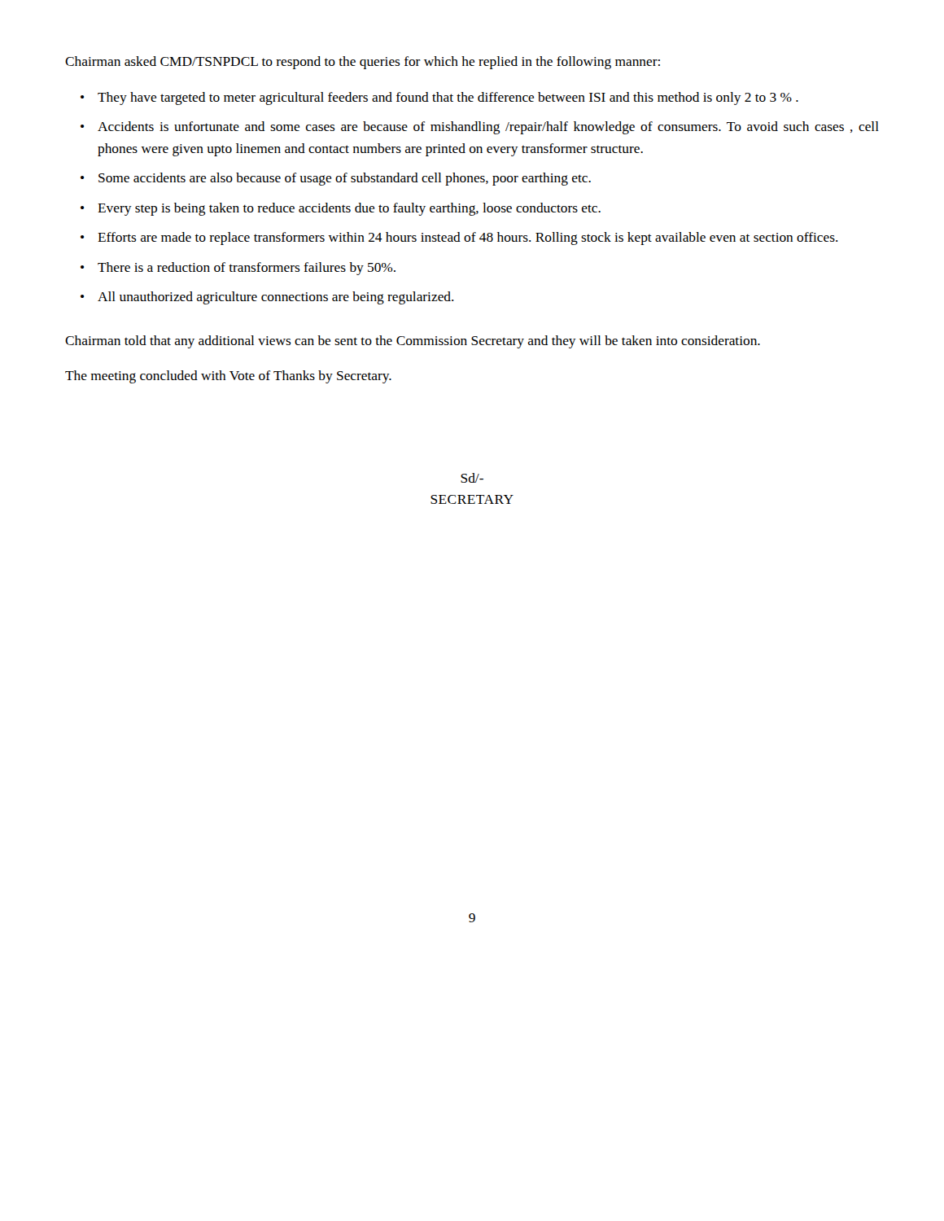Chairman asked CMD/TSNPDCL to respond to the queries for which he replied in the following manner:
They have targeted to meter agricultural feeders and found that the difference between ISI and this method is only 2 to 3 % .
Accidents is unfortunate and some cases are because of mishandling /repair/half knowledge of consumers. To avoid such cases , cell phones were given upto linemen and contact numbers are printed on every transformer structure.
Some accidents are also because of usage of substandard cell phones, poor earthing etc.
Every step is being taken to reduce accidents due to faulty earthing, loose conductors etc.
Efforts are made to replace transformers within 24 hours instead of 48 hours. Rolling stock is kept available even at section offices.
There is a reduction of transformers failures by 50%.
All unauthorized agriculture connections are being regularized.
Chairman told that any additional views can be sent to the Commission Secretary and they will be taken into consideration.
The meeting concluded with Vote of Thanks by Secretary.
Sd/- SECRETARY
9